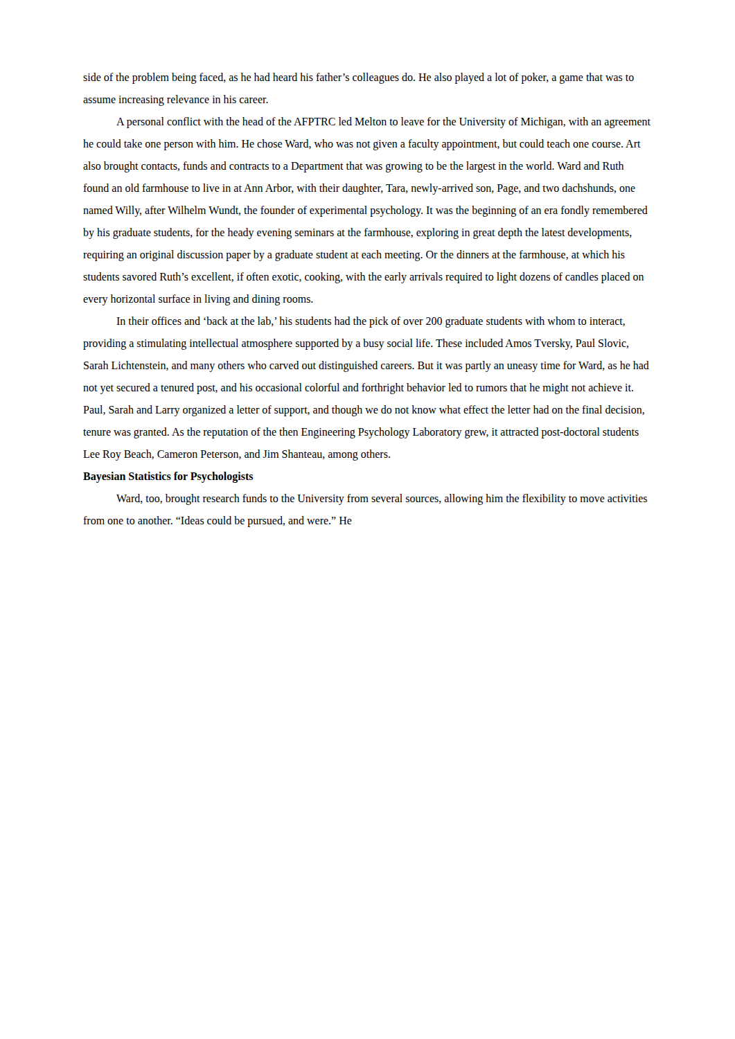side of the problem being faced, as he had heard his father’s colleagues do. He also played a lot of poker, a game that was to assume increasing relevance in his career.
A personal conflict with the head of the AFPTRC led Melton to leave for the University of Michigan, with an agreement he could take one person with him. He chose Ward, who was not given a faculty appointment, but could teach one course. Art also brought contacts, funds and contracts to a Department that was growing to be the largest in the world. Ward and Ruth found an old farmhouse to live in at Ann Arbor, with their daughter, Tara, newly-arrived son, Page, and two dachshunds, one named Willy, after Wilhelm Wundt, the founder of experimental psychology. It was the beginning of an era fondly remembered by his graduate students, for the heady evening seminars at the farmhouse, exploring in great depth the latest developments, requiring an original discussion paper by a graduate student at each meeting. Or the dinners at the farmhouse, at which his students savored Ruth’s excellent, if often exotic, cooking, with the early arrivals required to light dozens of candles placed on every horizontal surface in living and dining rooms.
In their offices and ‘back at the lab,’ his students had the pick of over 200 graduate students with whom to interact, providing a stimulating intellectual atmosphere supported by a busy social life. These included Amos Tversky, Paul Slovic, Sarah Lichtenstein, and many others who carved out distinguished careers. But it was partly an uneasy time for Ward, as he had not yet secured a tenured post, and his occasional colorful and forthright behavior led to rumors that he might not achieve it. Paul, Sarah and Larry organized a letter of support, and though we do not know what effect the letter had on the final decision, tenure was granted. As the reputation of the then Engineering Psychology Laboratory grew, it attracted post-doctoral students Lee Roy Beach, Cameron Peterson, and Jim Shanteau, among others.
Bayesian Statistics for Psychologists
Ward, too, brought research funds to the University from several sources, allowing him the flexibility to move activities from one to another. “Ideas could be pursued, and were.” He